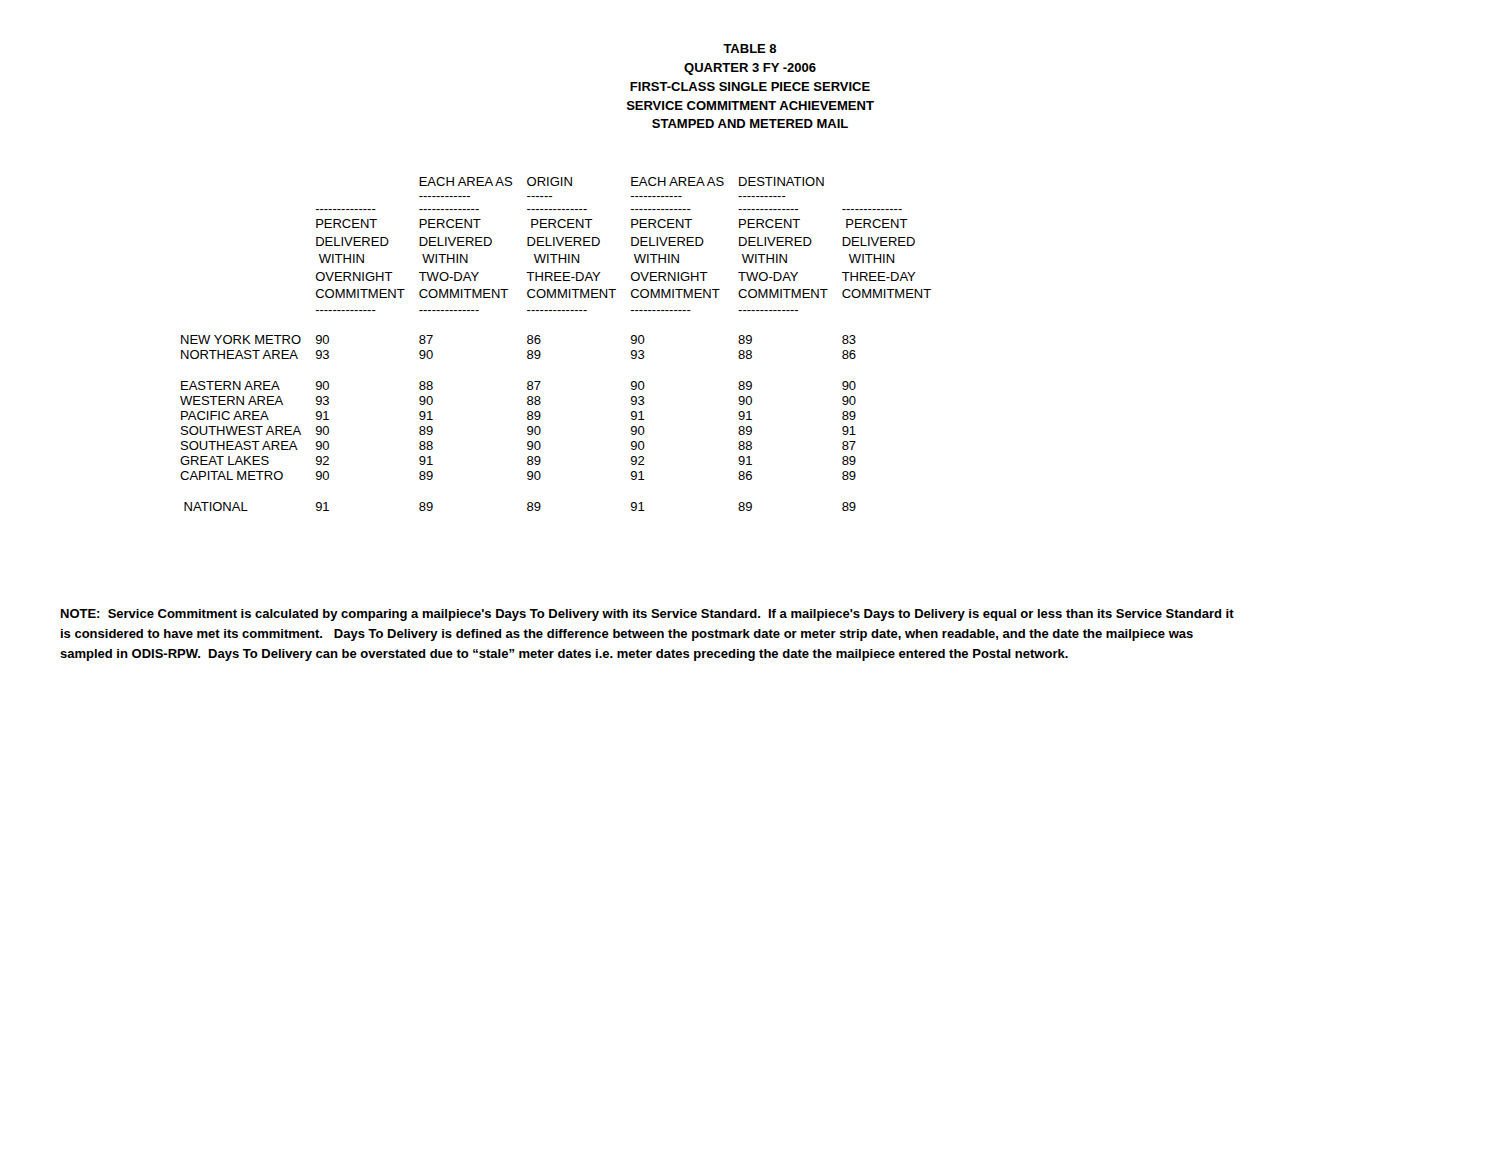TABLE 8
QUARTER 3 FY -2006
FIRST-CLASS SINGLE PIECE SERVICE
SERVICE COMMITMENT ACHIEVEMENT
STAMPED AND METERED MAIL
| | | EACH AREA AS | ORIGIN | EACH AREA AS | DESTINATION | |
| | | ------------ | ------ | ------------ | ----------- | |
| | -------------- | -------------- | -------------- | -------------- | -------------- | -------------- |
| | PERCENT DELIVERED WITHIN OVERNIGHT COMMITMENT | PERCENT DELIVERED WITHIN TWO-DAY COMMITMENT | PERCENT DELIVERED WITHIN THREE-DAY COMMITMENT | PERCENT DELIVERED WITHIN OVERNIGHT COMMITMENT | PERCENT DELIVERED WITHIN TWO-DAY COMMITMENT | PERCENT DELIVERED WITHIN THREE-DAY COMMITMENT |
| | -------------- | -------------- | -------------- | -------------- | -------------- | |
| NEW YORK METRO | 90 | 87 | 86 | 90 | 89 | 83 |
| NORTHEAST AREA | 93 | 90 | 89 | 93 | 88 | 86 |
| EASTERN AREA | 90 | 88 | 87 | 90 | 89 | 90 |
| WESTERN AREA | 93 | 90 | 88 | 93 | 90 | 90 |
| PACIFIC AREA | 91 | 91 | 89 | 91 | 91 | 89 |
| SOUTHWEST AREA | 90 | 89 | 90 | 90 | 89 | 91 |
| SOUTHEAST AREA | 90 | 88 | 90 | 90 | 88 | 87 |
| GREAT LAKES | 92 | 91 | 89 | 92 | 91 | 89 |
| CAPITAL METRO | 90 | 89 | 90 | 91 | 86 | 89 |
| NATIONAL | 91 | 89 | 89 | 91 | 89 | 89 |
NOTE: Service Commitment is calculated by comparing a mailpiece's Days To Delivery with its Service Standard. If a mailpiece's Days to Delivery is equal or less than its Service Standard it is considered to have met its commitment. Days To Delivery is defined as the difference between the postmark date or meter strip date, when readable, and the date the mailpiece was sampled in ODIS-RPW. Days To Delivery can be overstated due to “stale” meter dates i.e. meter dates preceding the date the mailpiece entered the Postal network.